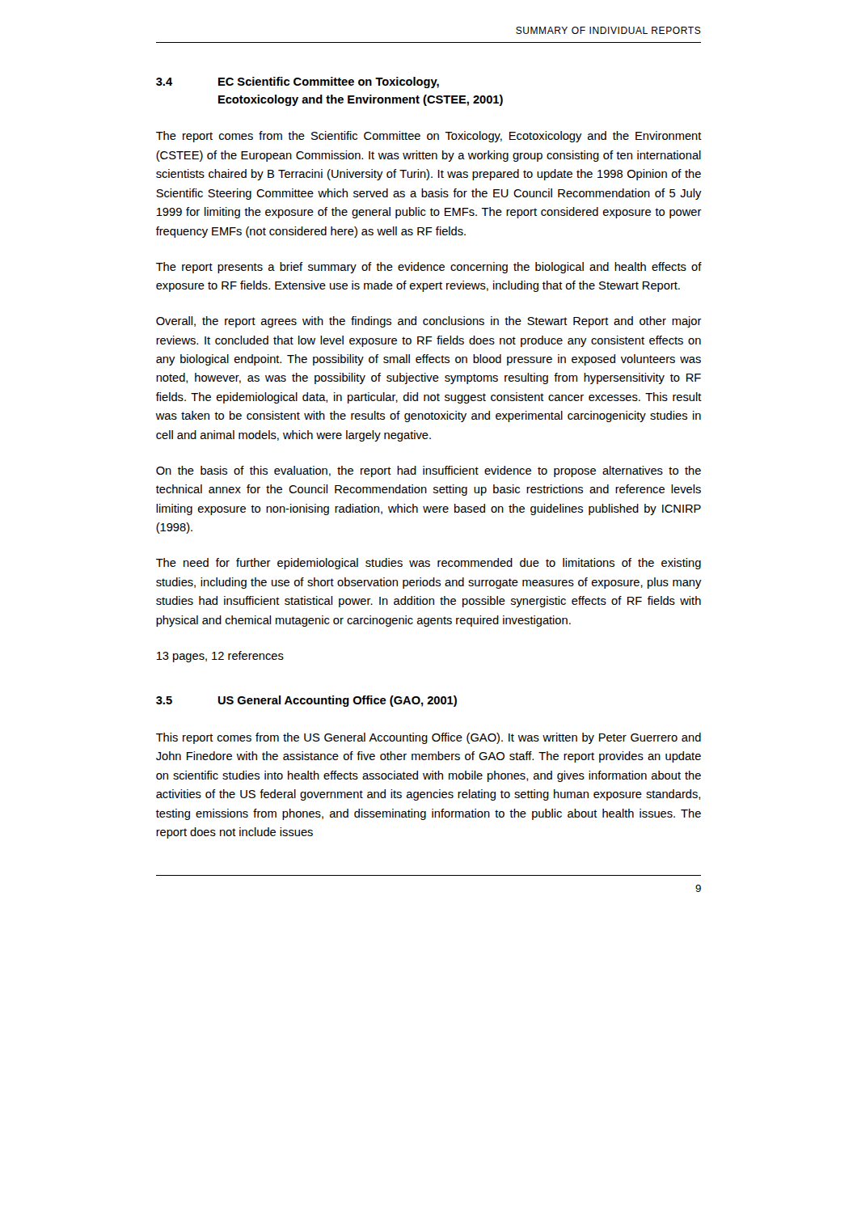SUMMARY OF INDIVIDUAL REPORTS
3.4 EC Scientific Committee on Toxicology,
Ecotoxicology and the Environment (CSTEE, 2001)
The report comes from the Scientific Committee on Toxicology, Ecotoxicology and the Environment (CSTEE) of the European Commission. It was written by a working group consisting of ten international scientists chaired by B Terracini (University of Turin). It was prepared to update the 1998 Opinion of the Scientific Steering Committee which served as a basis for the EU Council Recommendation of 5 July 1999 for limiting the exposure of the general public to EMFs. The report considered exposure to power frequency EMFs (not considered here) as well as RF fields.
The report presents a brief summary of the evidence concerning the biological and health effects of exposure to RF fields. Extensive use is made of expert reviews, including that of the Stewart Report.
Overall, the report agrees with the findings and conclusions in the Stewart Report and other major reviews. It concluded that low level exposure to RF fields does not produce any consistent effects on any biological endpoint. The possibility of small effects on blood pressure in exposed volunteers was noted, however, as was the possibility of subjective symptoms resulting from hypersensitivity to RF fields. The epidemiological data, in particular, did not suggest consistent cancer excesses. This result was taken to be consistent with the results of genotoxicity and experimental carcinogenicity studies in cell and animal models, which were largely negative.
On the basis of this evaluation, the report had insufficient evidence to propose alternatives to the technical annex for the Council Recommendation setting up basic restrictions and reference levels limiting exposure to non-ionising radiation, which were based on the guidelines published by ICNIRP (1998).
The need for further epidemiological studies was recommended due to limitations of the existing studies, including the use of short observation periods and surrogate measures of exposure, plus many studies had insufficient statistical power. In addition the possible synergistic effects of RF fields with physical and chemical mutagenic or carcinogenic agents required investigation.
13 pages, 12 references
3.5 US General Accounting Office (GAO, 2001)
This report comes from the US General Accounting Office (GAO). It was written by Peter Guerrero and John Finedore with the assistance of five other members of GAO staff. The report provides an update on scientific studies into health effects associated with mobile phones, and gives information about the activities of the US federal government and its agencies relating to setting human exposure standards, testing emissions from phones, and disseminating information to the public about health issues. The report does not include issues
9